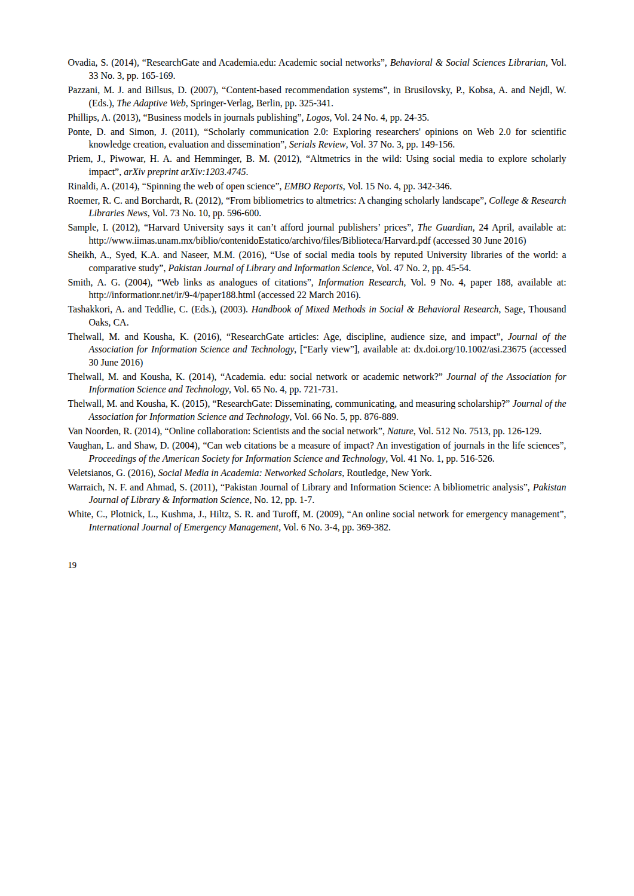Ovadia, S. (2014), “ResearchGate and Academia.edu: Academic social networks”, Behavioral & Social Sciences Librarian, Vol. 33 No. 3, pp. 165-169.
Pazzani, M. J. and Billsus, D. (2007), “Content-based recommendation systems”, in Brusilovsky, P., Kobsa, A. and Nejdl, W. (Eds.), The Adaptive Web, Springer-Verlag, Berlin, pp. 325-341.
Phillips, A. (2013), “Business models in journals publishing”, Logos, Vol. 24 No. 4, pp. 24-35.
Ponte, D. and Simon, J. (2011), “Scholarly communication 2.0: Exploring researchers' opinions on Web 2.0 for scientific knowledge creation, evaluation and dissemination”, Serials Review, Vol. 37 No. 3, pp. 149-156.
Priem, J., Piwowar, H. A. and Hemminger, B. M. (2012), “Altmetrics in the wild: Using social media to explore scholarly impact”, arXiv preprint arXiv:1203.4745.
Rinaldi, A. (2014), “Spinning the web of open science”, EMBO Reports, Vol. 15 No. 4, pp. 342-346.
Roemer, R. C. and Borchardt, R. (2012), “From bibliometrics to altmetrics: A changing scholarly landscape”, College & Research Libraries News, Vol. 73 No. 10, pp. 596-600.
Sample, I. (2012), “Harvard University says it can’t afford journal publishers’ prices”, The Guardian, 24 April, available at: http://www.iimas.unam.mx/biblio/contenidoEstatico/archivo/files/Biblioteca/Harvard.pdf (accessed 30 June 2016)
Sheikh, A., Syed, K.A. and Naseer, M.M. (2016), “Use of social media tools by reputed University libraries of the world: a comparative study”, Pakistan Journal of Library and Information Science, Vol. 47 No. 2, pp. 45-54.
Smith, A. G. (2004), “Web links as analogues of citations”, Information Research, Vol. 9 No. 4, paper 188, available at: http://informationr.net/ir/9-4/paper188.html (accessed 22 March 2016).
Tashakkori, A. and Teddlie, C. (Eds.), (2003). Handbook of Mixed Methods in Social & Behavioral Research, Sage, Thousand Oaks, CA.
Thelwall, M. and Kousha, K. (2016), “ResearchGate articles: Age, discipline, audience size, and impact”, Journal of the Association for Information Science and Technology, [“Early view”], available at: dx.doi.org/10.1002/asi.23675 (accessed 30 June 2016)
Thelwall, M. and Kousha, K. (2014), “Academia. edu: social network or academic network?” Journal of the Association for Information Science and Technology, Vol. 65 No. 4, pp. 721-731.
Thelwall, M. and Kousha, K. (2015), “ResearchGate: Disseminating, communicating, and measuring scholarship?” Journal of the Association for Information Science and Technology, Vol. 66 No. 5, pp. 876-889.
Van Noorden, R. (2014), “Online collaboration: Scientists and the social network”, Nature, Vol. 512 No. 7513, pp. 126-129.
Vaughan, L. and Shaw, D. (2004), “Can web citations be a measure of impact? An investigation of journals in the life sciences”, Proceedings of the American Society for Information Science and Technology, Vol. 41 No. 1, pp. 516-526.
Veletsianos, G. (2016), Social Media in Academia: Networked Scholars, Routledge, New York.
Warraich, N. F. and Ahmad, S. (2011), “Pakistan Journal of Library and Information Science: A bibliometric analysis”, Pakistan Journal of Library & Information Science, No. 12, pp. 1-7.
White, C., Plotnick, L., Kushma, J., Hiltz, S. R. and Turoff, M. (2009), “An online social network for emergency management”, International Journal of Emergency Management, Vol. 6 No. 3-4, pp. 369-382.
19